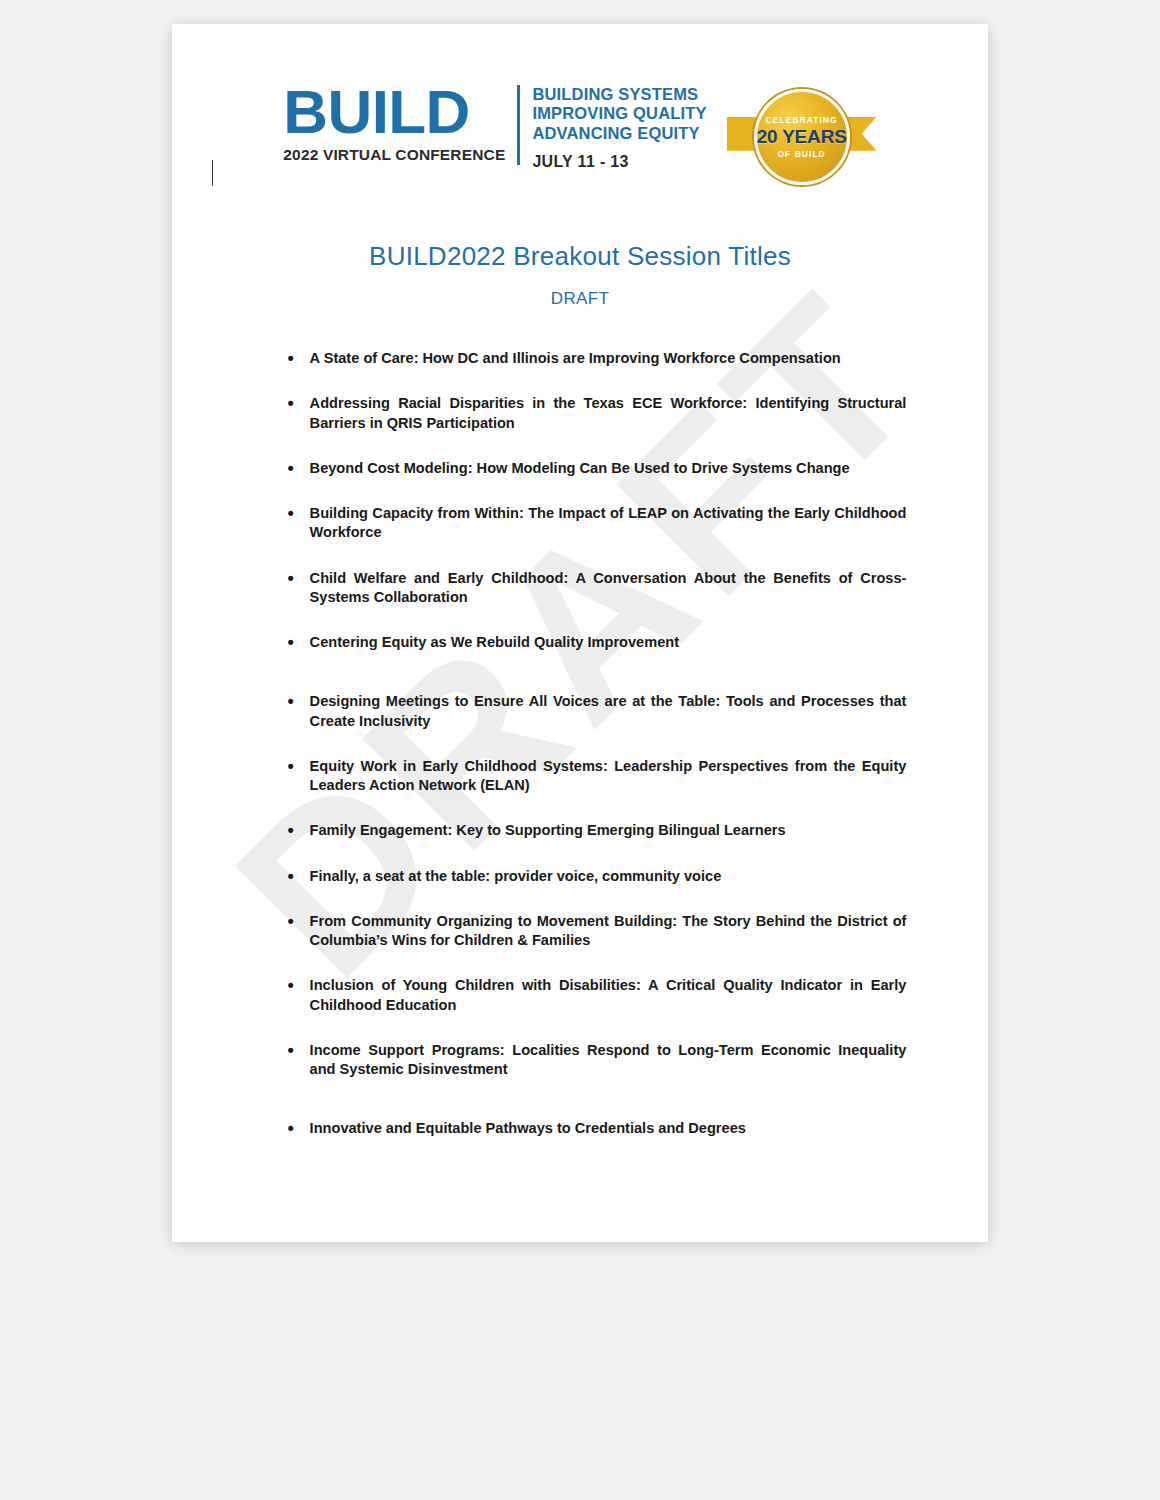DRAFT
BUILD
2022 VIRTUAL CONFERENCE
Building Systems
Improving Quality
Advancing Equity
JULY 11 - 13
Celebrating
20 YEARS
of BUILD
BUILD2022 Breakout Session Titles
DRAFT
A State of Care: How DC and Illinois are Improving Workforce Compensation
Addressing Racial Disparities in the Texas ECE Workforce: Identifying Structural Barriers in QRIS Participation
Beyond Cost Modeling: How Modeling Can Be Used to Drive Systems Change
Building Capacity from Within: The Impact of LEAP on Activating the Early Childhood Workforce
Child Welfare and Early Childhood: A Conversation About the Benefits of Cross-Systems Collaboration
Centering Equity as We Rebuild Quality Improvement
Designing Meetings to Ensure All Voices are at the Table: Tools and Processes that Create Inclusivity
Equity Work in Early Childhood Systems: Leadership Perspectives from the Equity Leaders Action Network (ELAN)
Family Engagement: Key to Supporting Emerging Bilingual Learners
Finally, a seat at the table: provider voice, community voice
From Community Organizing to Movement Building: The Story Behind the District of Columbia’s Wins for Children & Families
Inclusion of Young Children with Disabilities: A Critical Quality Indicator in Early Childhood Education
Income Support Programs: Localities Respond to Long-Term Economic Inequality and Systemic Disinvestment
Innovative and Equitable Pathways to Credentials and Degrees